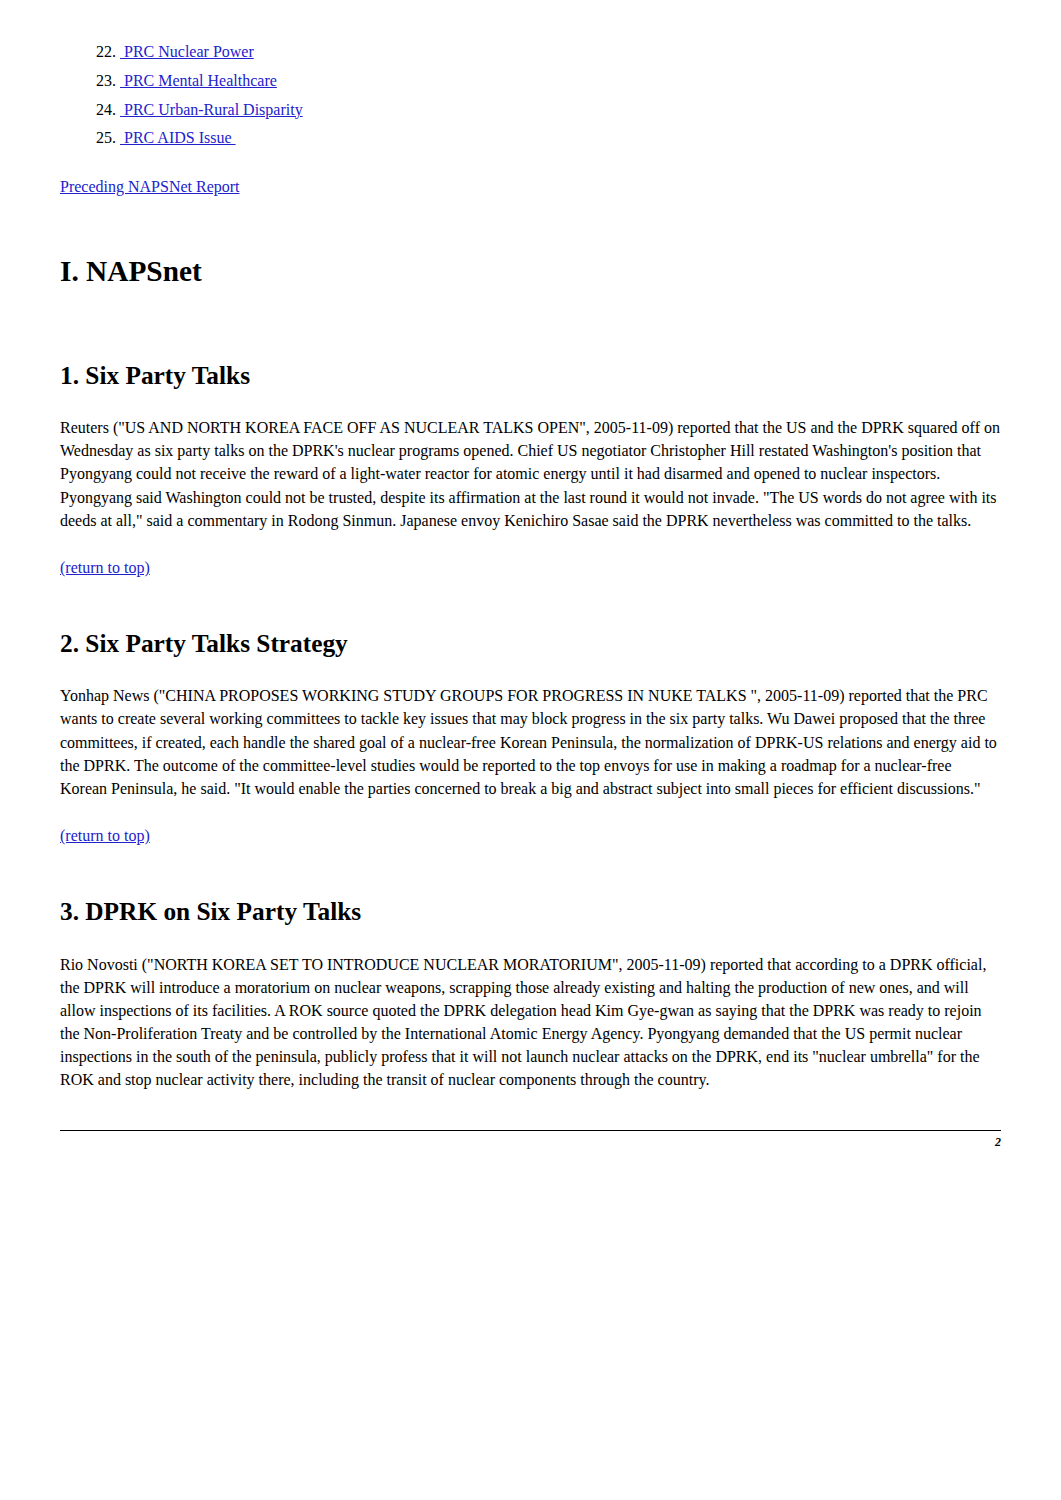PRC Nuclear Power
PRC Mental Healthcare
PRC Urban-Rural Disparity
PRC AIDS Issue
Preceding NAPSNet Report
I. NAPSnet
1. Six Party Talks
Reuters ("US AND NORTH KOREA FACE OFF AS NUCLEAR TALKS OPEN", 2005-11-09) reported that the US and the DPRK squared off on Wednesday as six party talks on the DPRK's nuclear programs opened. Chief US negotiator Christopher Hill restated Washington's position that Pyongyang could not receive the reward of a light-water reactor for atomic energy until it had disarmed and opened to nuclear inspectors. Pyongyang said Washington could not be trusted, despite its affirmation at the last round it would not invade. "The US words do not agree with its deeds at all," said a commentary in Rodong Sinmun. Japanese envoy Kenichiro Sasae said the DPRK nevertheless was committed to the talks.
(return to top)
2. Six Party Talks Strategy
Yonhap News ("CHINA PROPOSES WORKING STUDY GROUPS FOR PROGRESS IN NUKE TALKS ", 2005-11-09) reported that the PRC wants to create several working committees to tackle key issues that may block progress in the six party talks. Wu Dawei proposed that the three committees, if created, each handle the shared goal of a nuclear-free Korean Peninsula, the normalization of DPRK-US relations and energy aid to the DPRK. The outcome of the committee-level studies would be reported to the top envoys for use in making a roadmap for a nuclear-free Korean Peninsula, he said. "It would enable the parties concerned to break a big and abstract subject into small pieces for efficient discussions."
(return to top)
3. DPRK on Six Party Talks
Rio Novosti ("NORTH KOREA SET TO INTRODUCE NUCLEAR MORATORIUM", 2005-11-09) reported that according to a DPRK official, the DPRK will introduce a moratorium on nuclear weapons, scrapping those already existing and halting the production of new ones, and will allow inspections of its facilities. A ROK source quoted the DPRK delegation head Kim Gye-gwan as saying that the DPRK was ready to rejoin the Non-Proliferation Treaty and be controlled by the International Atomic Energy Agency. Pyongyang demanded that the US permit nuclear inspections in the south of the peninsula, publicly profess that it will not launch nuclear attacks on the DPRK, end its "nuclear umbrella" for the ROK and stop nuclear activity there, including the transit of nuclear components through the country.
2